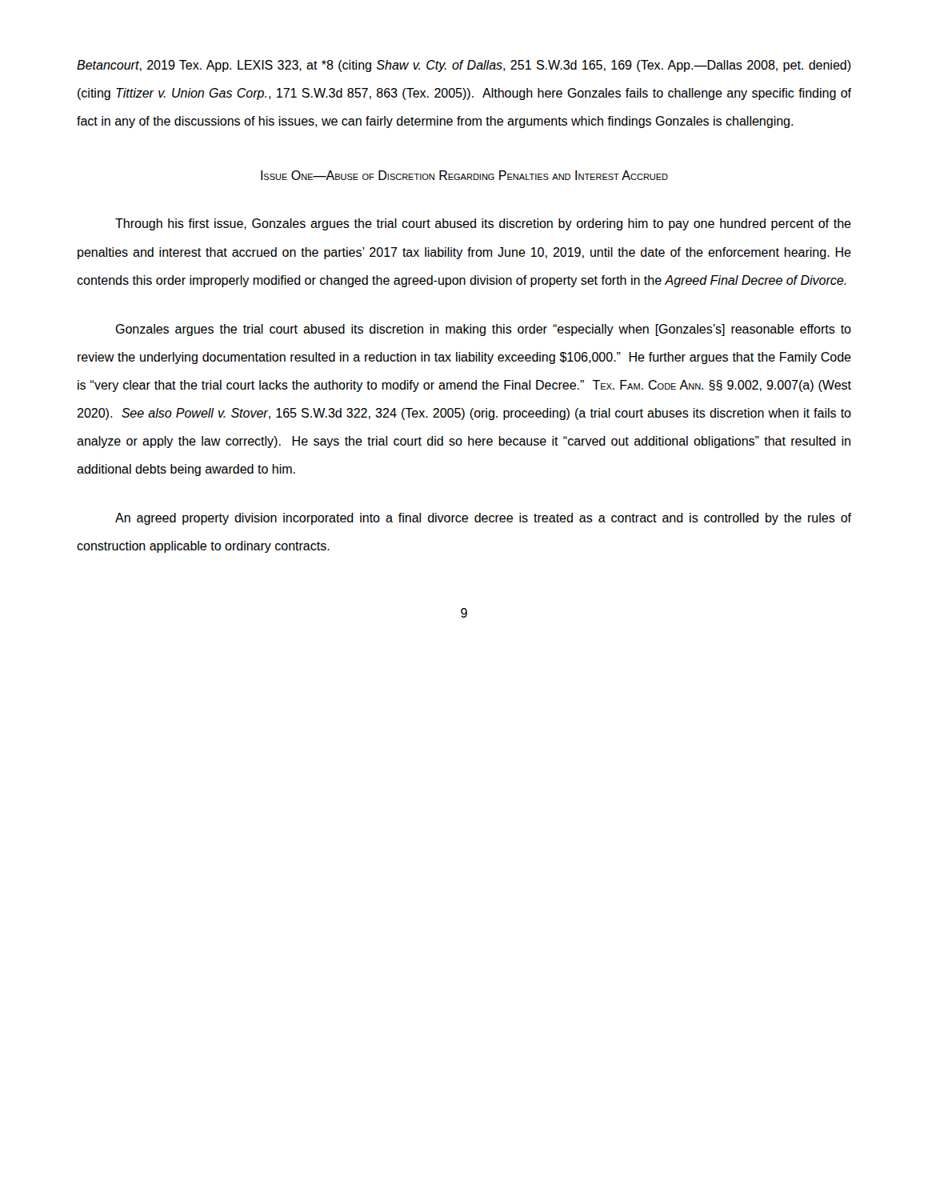Betancourt, 2019 Tex. App. LEXIS 323, at *8 (citing Shaw v. Cty. of Dallas, 251 S.W.3d 165, 169 (Tex. App.—Dallas 2008, pet. denied) (citing Tittizer v. Union Gas Corp., 171 S.W.3d 857, 863 (Tex. 2005)). Although here Gonzales fails to challenge any specific finding of fact in any of the discussions of his issues, we can fairly determine from the arguments which findings Gonzales is challenging.
Issue One—Abuse of Discretion Regarding Penalties and Interest Accrued
Through his first issue, Gonzales argues the trial court abused its discretion by ordering him to pay one hundred percent of the penalties and interest that accrued on the parties’ 2017 tax liability from June 10, 2019, until the date of the enforcement hearing. He contends this order improperly modified or changed the agreed-upon division of property set forth in the Agreed Final Decree of Divorce.
Gonzales argues the trial court abused its discretion in making this order “especially when [Gonzales’s] reasonable efforts to review the underlying documentation resulted in a reduction in tax liability exceeding $106,000.” He further argues that the Family Code is “very clear that the trial court lacks the authority to modify or amend the Final Decree.” Tex. Fam. Code Ann. §§ 9.002, 9.007(a) (West 2020). See also Powell v. Stover, 165 S.W.3d 322, 324 (Tex. 2005) (orig. proceeding) (a trial court abuses its discretion when it fails to analyze or apply the law correctly). He says the trial court did so here because it “carved out additional obligations” that resulted in additional debts being awarded to him.
An agreed property division incorporated into a final divorce decree is treated as a contract and is controlled by the rules of construction applicable to ordinary contracts.
9